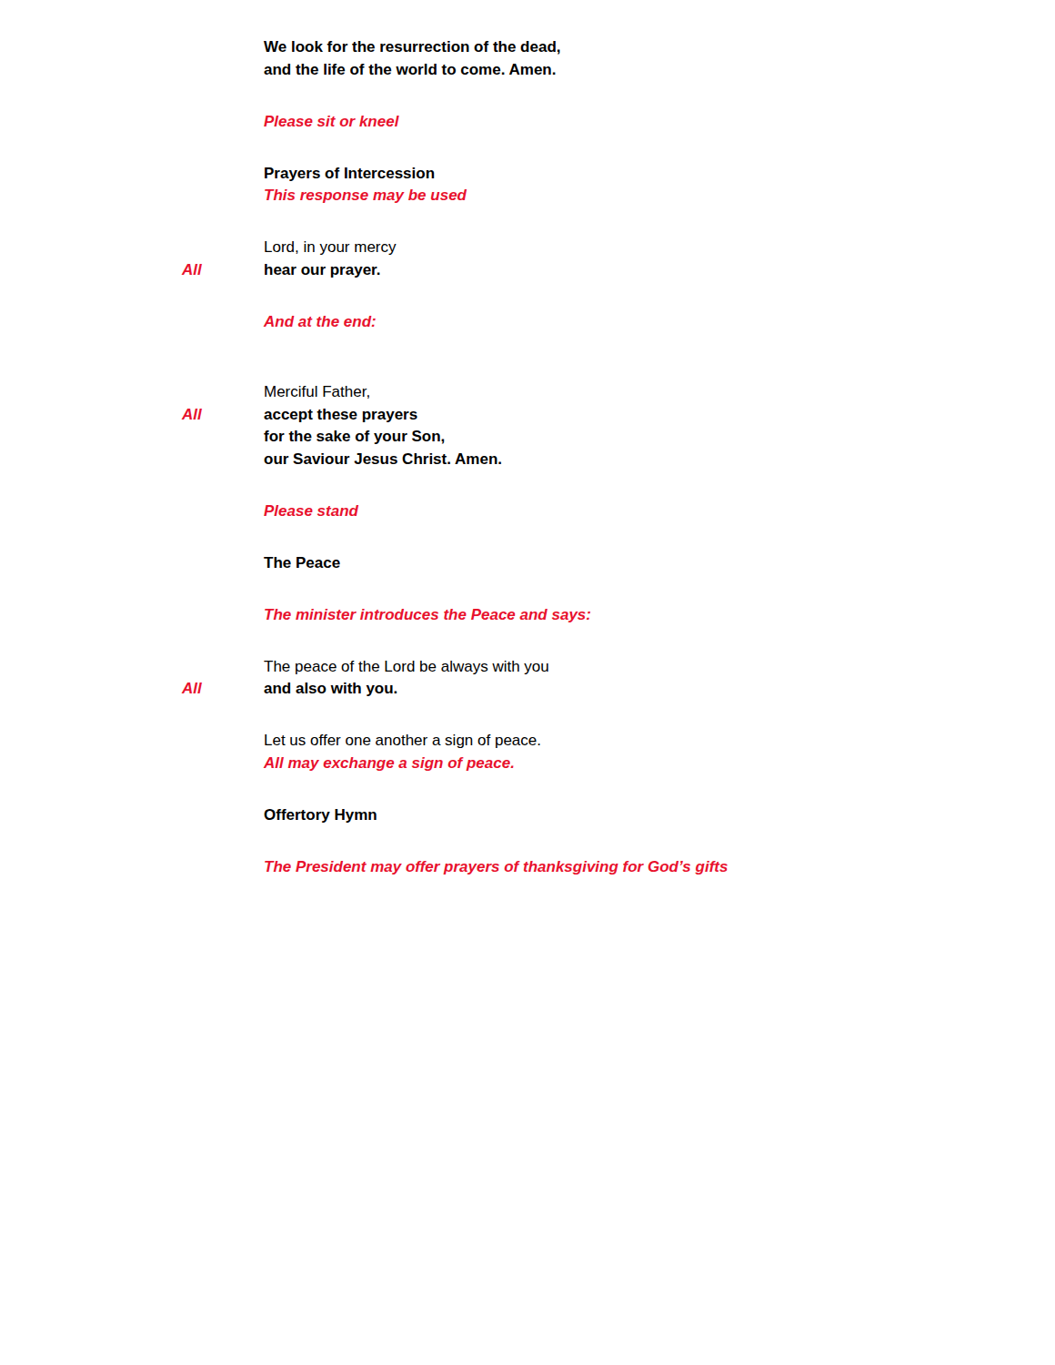We look for the resurrection of the dead,
and the life of the world to come. Amen.
Please sit or kneel
Prayers of Intercession
This response may be used
Lord, in your mercy
All hear our prayer.
And at the end:
Merciful Father,
All accept these prayers
for the sake of your Son,
our Saviour Jesus Christ. Amen.
Please stand
The Peace
The minister introduces the Peace and says:
The peace of the Lord be always with you
All and also with you.
Let us offer one another a sign of peace.
All may exchange a sign of peace.
Offertory Hymn
The President may offer prayers of thanksgiving for God’s gifts